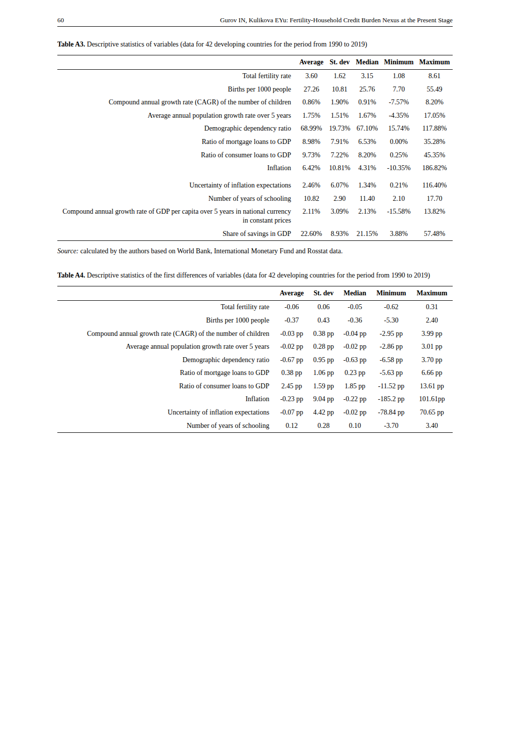60 Gurov IN, Kulikova EYu: Fertility-Household Credit Burden Nexus at the Present Stage
Table A3. Descriptive statistics of variables (data for 42 developing countries for the period from 1990 to 2019)
| | Average | St. dev | Median | Minimum | Maximum |
| --- | --- | --- | --- | --- | --- |
| Total fertility rate | 3.60 | 1.62 | 3.15 | 1.08 | 8.61 |
| Births per 1000 people | 27.26 | 10.81 | 25.76 | 7.70 | 55.49 |
| Compound annual growth rate (CAGR) of the number of children | 0.86% | 1.90% | 0.91% | -7.57% | 8.20% |
| Average annual population growth rate over 5 years | 1.75% | 1.51% | 1.67% | -4.35% | 17.05% |
| Demographic dependency ratio | 68.99% | 19.73% | 67.10% | 15.74% | 117.88% |
| Ratio of mortgage loans to GDP | 8.98% | 7.91% | 6.53% | 0.00% | 35.28% |
| Ratio of consumer loans to GDP | 9.73% | 7.22% | 8.20% | 0.25% | 45.35% |
| Inflation | 6.42% | 10.81% | 4.31% | -10.35% | 186.82% |
| Uncertainty of inflation expectations | 2.46% | 6.07% | 1.34% | 0.21% | 116.40% |
| Number of years of schooling | 10.82 | 2.90 | 11.40 | 2.10 | 17.70 |
| Compound annual growth rate of GDP per capita over 5 years in national currency in constant prices | 2.11% | 3.09% | 2.13% | -15.58% | 13.82% |
| Share of savings in GDP | 22.60% | 8.93% | 21.15% | 3.88% | 57.48% |
Source: calculated by the authors based on World Bank, International Monetary Fund and Rosstat data.
Table A4. Descriptive statistics of the first differences of variables (data for 42 developing countries for the period from 1990 to 2019)
| | Average | St. dev | Median | Minimum | Maximum |
| --- | --- | --- | --- | --- | --- |
| Total fertility rate | -0.06 | 0.06 | -0.05 | -0.62 | 0.31 |
| Births per 1000 people | -0.37 | 0.43 | -0.36 | -5.30 | 2.40 |
| Compound annual growth rate (CAGR) of the number of children | -0.03 pp | 0.38 pp | -0.04 pp | -2.95 pp | 3.99 pp |
| Average annual population growth rate over 5 years | -0.02 pp | 0.28 pp | -0.02 pp | -2.86 pp | 3.01 pp |
| Demographic dependency ratio | -0.67 pp | 0.95 pp | -0.63 pp | -6.58 pp | 3.70 pp |
| Ratio of mortgage loans to GDP | 0.38 pp | 1.06 pp | 0.23 pp | -5.63 pp | 6.66 pp |
| Ratio of consumer loans to GDP | 2.45 pp | 1.59 pp | 1.85 pp | -11.52 pp | 13.61 pp |
| Inflation | -0.23 pp | 9.04 pp | -0.22 pp | -185.2 pp | 101.61pp |
| Uncertainty of inflation expectations | -0.07 pp | 4.42 pp | -0.02 pp | -78.84 pp | 70.65 pp |
| Number of years of schooling | 0.12 | 0.28 | 0.10 | -3.70 | 3.40 |